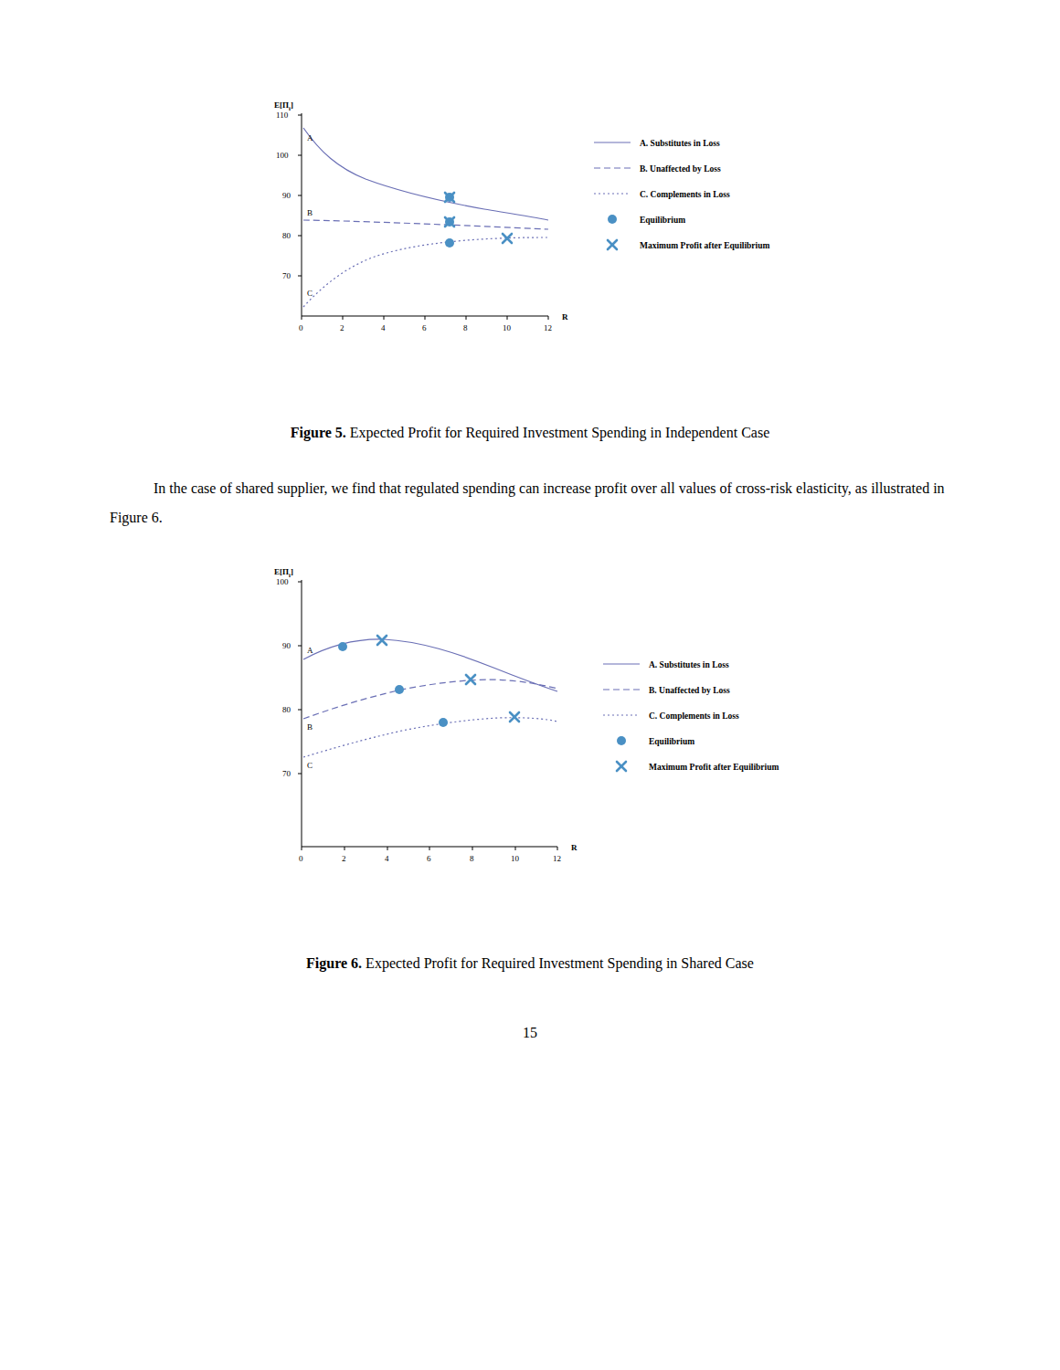E[Πi] 110 100 90 80 70 0 2 4 6 8 10 12 R A B C A. Substitutes in Loss B. Unaffected by Loss C. Complements in Loss Equilibrium Maximum Profit after Equilibrium
Figure 5. Expected Profit for Required Investment Spending in Independent Case
In the case of shared supplier, we find that regulated spending can increase profit over all values of cross-risk elasticity, as illustrated in Figure 6.
E[Πi] 100 90 80 70 0 2 4 6 8 10 12 R A B C A. Substitutes in Loss B. Unaffected by Loss C. Complements in Loss Equilibrium Maximum Profit after Equilibrium
Figure 6. Expected Profit for Required Investment Spending in Shared Case
15